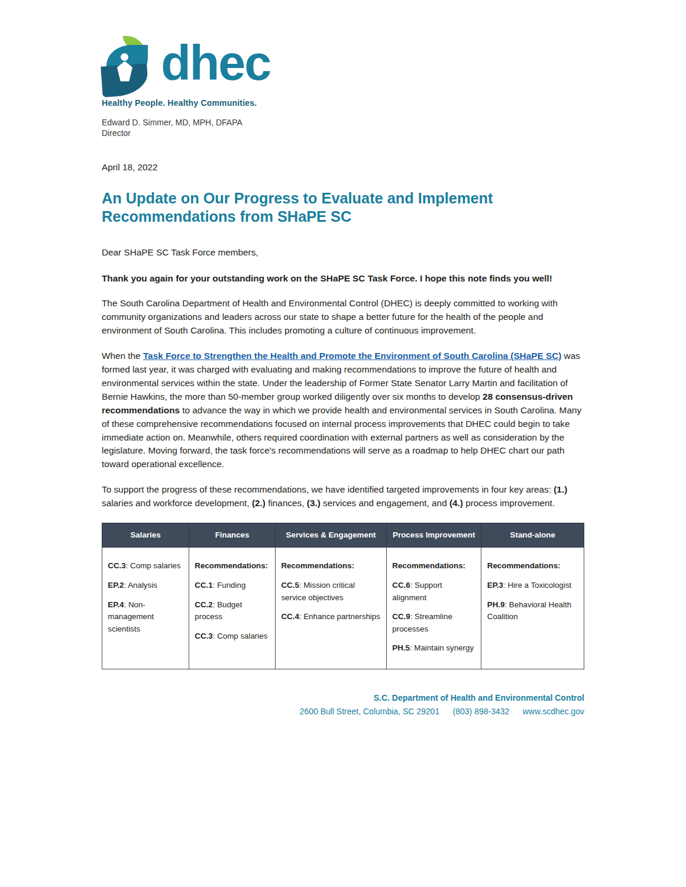dhec
Healthy People. Healthy Communities.
Edward D. Simmer, MD, MPH, DFAPA
Director
April 18, 2022
An Update on Our Progress to Evaluate and Implement Recommendations from SHaPE SC
Dear SHaPE SC Task Force members,
Thank you again for your outstanding work on the SHaPE SC Task Force. I hope this note finds you well!
The South Carolina Department of Health and Environmental Control (DHEC) is deeply committed to working with community organizations and leaders across our state to shape a better future for the health of the people and environment of South Carolina. This includes promoting a culture of continuous improvement.
When the Task Force to Strengthen the Health and Promote the Environment of South Carolina (SHaPE SC) was formed last year, it was charged with evaluating and making recommendations to improve the future of health and environmental services within the state. Under the leadership of Former State Senator Larry Martin and facilitation of Bernie Hawkins, the more than 50-member group worked diligently over six months to develop 28 consensus-driven recommendations to advance the way in which we provide health and environmental services in South Carolina. Many of these comprehensive recommendations focused on internal process improvements that DHEC could begin to take immediate action on. Meanwhile, others required coordination with external partners as well as consideration by the legislature. Moving forward, the task force's recommendations will serve as a roadmap to help DHEC chart our path toward operational excellence.
To support the progress of these recommendations, we have identified targeted improvements in four key areas: (1.) salaries and workforce development, (2.) finances, (3.) services and engagement, and (4.) process improvement.
| Salaries | Finances | Services & Engagement | Process Improvement | Stand-alone |
| --- | --- | --- | --- | --- |
| CC.3 : Comp salaries EP.2 : Analysis EP.4 : Non-management scientists | Recommendations: CC.1 : Funding CC.2 : Budget process CC.3 : Comp salaries | Recommendations: CC.5 : Mission critical service objectives CC.4 : Enhance partnerships | Recommendations: CC.6 : Support alignment CC.9 : Streamline processes PH.5 : Maintain synergy | Recommendations: EP.3 : Hire a Toxicologist PH.9 : Behavioral Health Coalition |
S.C. Department of Health and Environmental Control
2600 Bull Street, Columbia, SC 29201(803) 898-3432 www.scdhec.gov